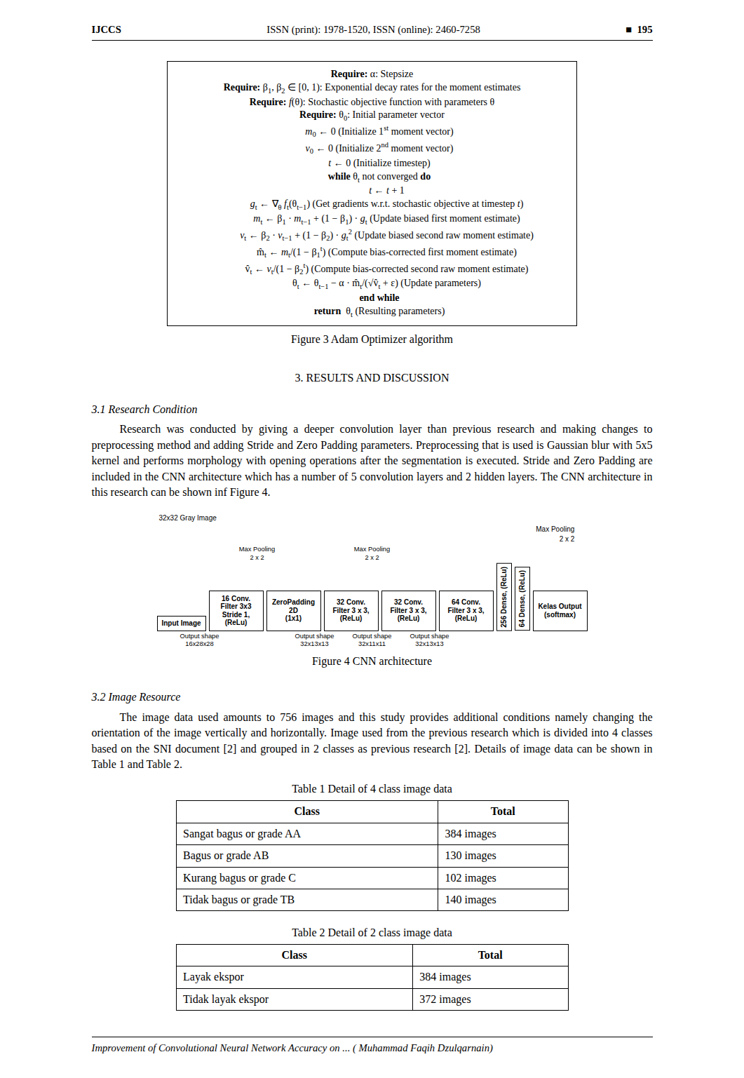IJCCS ISSN (print): 1978-1520, ISSN (online): 2460-7258 195
Require: α: Stepsize
Require: β1, β2 ∈ [0, 1): Exponential decay rates for the moment estimates
Require: f(θ): Stochastic objective function with parameters θ
Require: θ0: Initial parameter vector
m 0 ← 0 (Initialize 1st moment vector)
v 0 ← 0 (Initialize 2nd moment vector)
t ← 0 (Initialize timestep)
while θt not converged do
t ← t + 1
gt ← ∇θ ft(θt−1) (Get gradients w.r.t. stochastic objective at timestep t)
mt ← β1 · mt−1 + (1 − β1) · gt (Update biased first moment estimate)
vt ← β2 · vt−1 + (1 − β2) · gt 2 (Update biased second raw moment estimate)
m̂t ← mt/(1 − β1 t) (Compute bias-corrected first moment estimate)
v̂t ← vt/(1 − β2 t) (Compute bias-corrected second raw moment estimate)
θt ← θt−1 − α · m̂t/(√v̂t + ε) (Update parameters)
end while
return θt (Resulting parameters)
Figure 3 Adam Optimizer algorithm
3. RESULTS AND DISCUSSION
3.1 Research Condition
Research was conducted by giving a deeper convolution layer than previous research and making changes to preprocessing method and adding Stride and Zero Padding parameters. Preprocessing that is used is Gaussian blur with 5x5 kernel and performs morphology with opening operations after the segmentation is executed. Stride and Zero Padding are included in the CNN architecture which has a number of 5 convolution layers and 2 hidden layers. The CNN architecture in this research can be shown inf Figure 4.
32x32 Gray Image
Max Pooling
2 x 2
Max Pooling
2 x 2
Max Pooling
2 x 2
Input Image
16 Conv.
Filter 3x3
Stride 1,
(ReLu)
ZeroPadding
2D
(1x1)
32 Conv.
Filter 3 x 3,
(ReLu)
32 Conv.
Filter 3 x 3,
(ReLu)
64 Conv.
Filter 3 x 3,
(ReLu)
256 Dense, (ReLu)
64 Dense, (ReLu)
Kelas Output
(softmax)
Output shape
16x28x28
Output shape
32x13x13
Output shape
32x11x11
Output shape
32x13x13
Figure 4 CNN architecture
3.2 Image Resource
The image data used amounts to 756 images and this study provides additional conditions namely changing the orientation of the image vertically and horizontally. Image used from the previous research which is divided into 4 classes based on the SNI document [2] and grouped in 2 classes as previous research [2]. Details of image data can be shown in Table 1 and Table 2.
Table 1 Detail of 4 class image data
| Class | Total |
| --- | --- |
| Sangat bagus or grade AA | 384 images |
| Bagus or grade AB | 130 images |
| Kurang bagus or grade C | 102 images |
| Tidak bagus or grade TB | 140 images |
Table 2 Detail of 2 class image data
| Class | Total |
| --- | --- |
| Layak ekspor | 384 images |
| Tidak layak ekspor | 372 images |
Improvement of Convolutional Neural Network Accuracy on ... ( Muhammad Faqih Dzulqarnain)